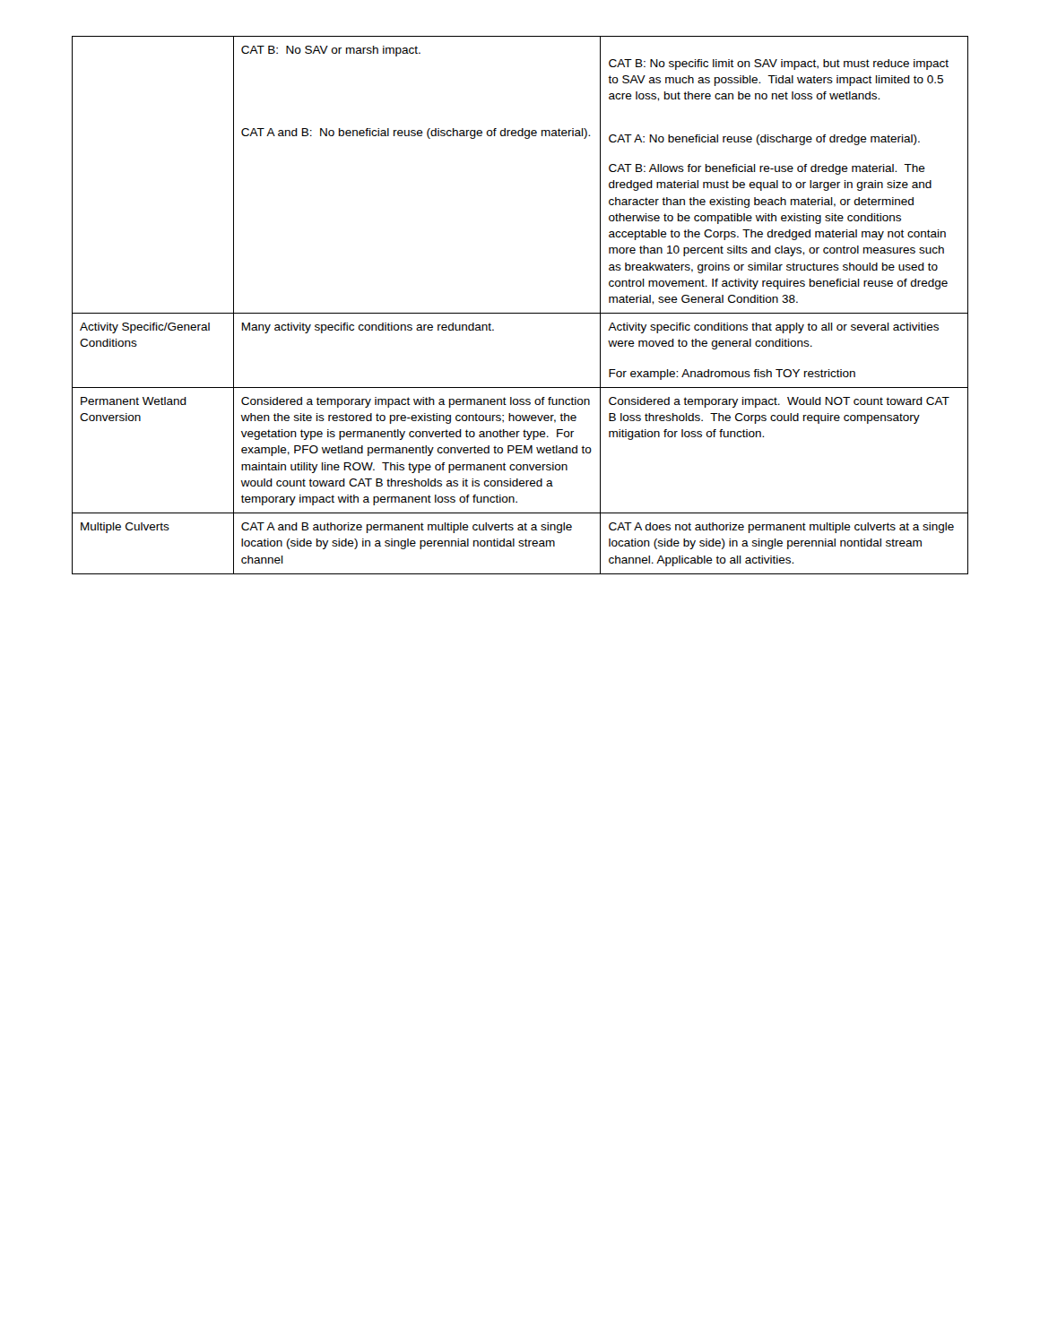| | CAT B: No SAV or marsh impact. CAT A and B: No beneficial reuse (discharge of dredge material). | CAT B: No specific limit on SAV impact, but must reduce impact to SAV as much as possible. Tidal waters impact limited to 0.5 acre loss, but there can be no net loss of wetlands. CAT A: No beneficial reuse (discharge of dredge material). CAT B: Allows for beneficial re-use of dredge material. The dredged material must be equal to or larger in grain size and character than the existing beach material, or determined otherwise to be compatible with existing site conditions acceptable to the Corps. The dredged material may not contain more than 10 percent silts and clays, or control measures such as breakwaters, groins or similar structures should be used to control movement. If activity requires beneficial reuse of dredge material, see General Condition 38. |
| Activity Specific/General Conditions | Many activity specific conditions are redundant. | Activity specific conditions that apply to all or several activities were moved to the general conditions. For example: Anadromous fish TOY restriction |
| Permanent Wetland Conversion | Considered a temporary impact with a permanent loss of function when the site is restored to pre-existing contours; however, the vegetation type is permanently converted to another type. For example, PFO wetland permanently converted to PEM wetland to maintain utility line ROW. This type of permanent conversion would count toward CAT B thresholds as it is considered a temporary impact with a permanent loss of function. | Considered a temporary impact. Would NOT count toward CAT B loss thresholds. The Corps could require compensatory mitigation for loss of function. |
| Multiple Culverts | CAT A and B authorize permanent multiple culverts at a single location (side by side) in a single perennial nontidal stream channel | CAT A does not authorize permanent multiple culverts at a single location (side by side) in a single perennial nontidal stream channel. Applicable to all activities. |